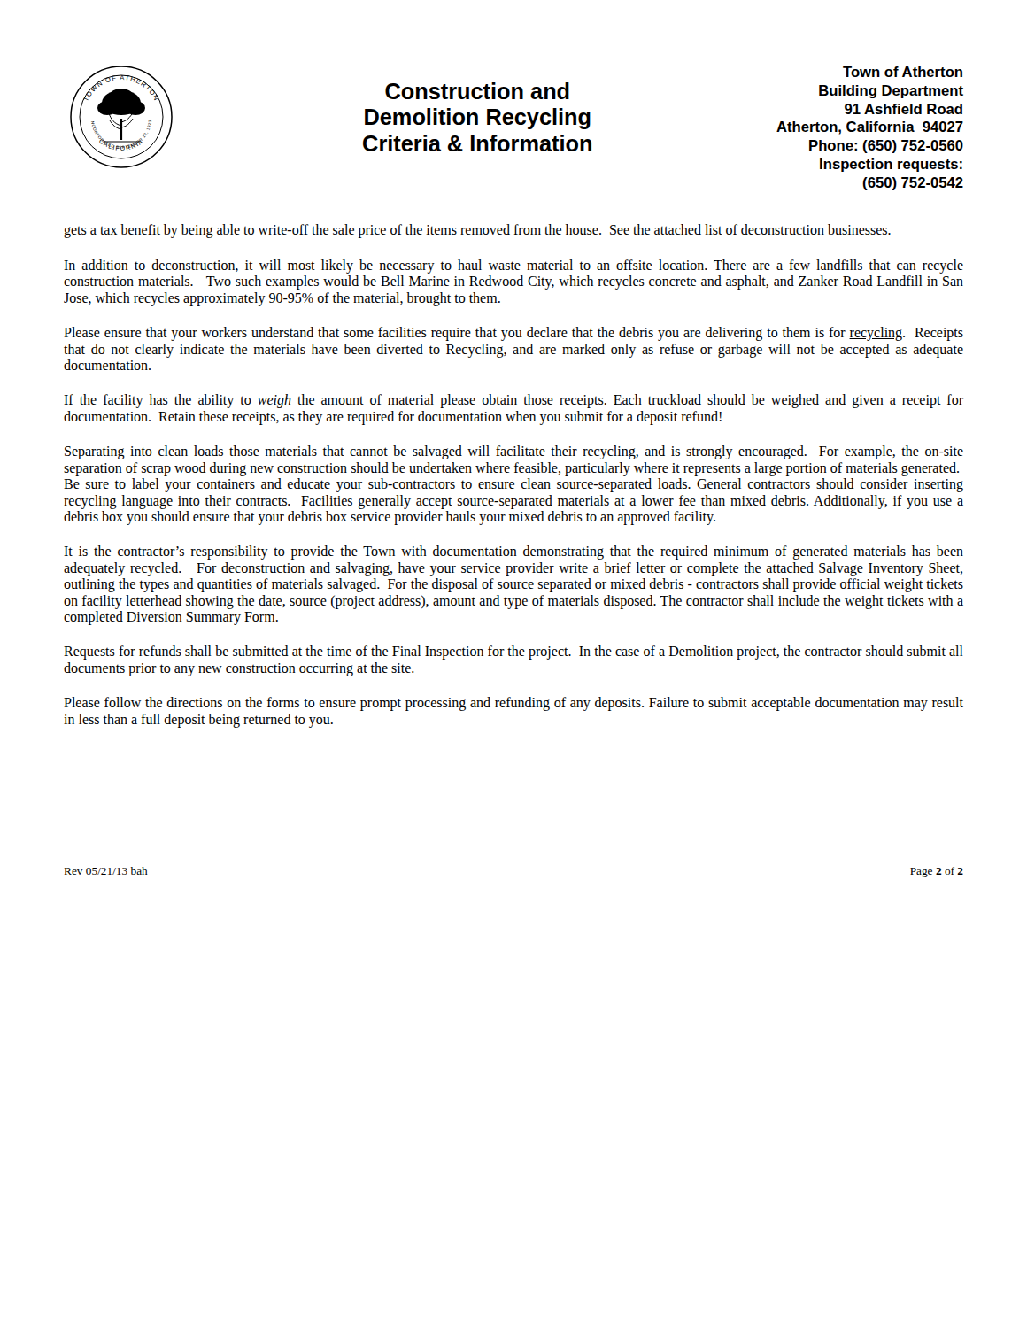TOWN OF ATHERTON INCORPORATED SEPTEMBER 12, 1923 CALIFORNIA
Construction and
Demolition Recycling
Criteria & Information
Town of Atherton
Building Department
91 Ashfield Road
Atherton, California 94027
Phone: (650) 752-0560
Inspection requests:
(650) 752-0542
gets a tax benefit by being able to write-off the sale price of the items removed from the house. See the attached list of deconstruction businesses.
In addition to deconstruction, it will most likely be necessary to haul waste material to an offsite location. There are a few landfills that can recycle construction materials. Two such examples would be Bell Marine in Redwood City, which recycles concrete and asphalt, and Zanker Road Landfill in San Jose, which recycles approximately 90-95% of the material, brought to them.
Please ensure that your workers understand that some facilities require that you declare that the debris you are delivering to them is for recycling. Receipts that do not clearly indicate the materials have been diverted to Recycling, and are marked only as refuse or garbage will not be accepted as adequate documentation.
If the facility has the ability to weigh the amount of material please obtain those receipts. Each truckload should be weighed and given a receipt for documentation. Retain these receipts, as they are required for documentation when you submit for a deposit refund!
Separating into clean loads those materials that cannot be salvaged will facilitate their recycling, and is strongly encouraged. For example, the on-site separation of scrap wood during new construction should be undertaken where feasible, particularly where it represents a large portion of materials generated. Be sure to label your containers and educate your sub-contractors to ensure clean source-separated loads. General contractors should consider inserting recycling language into their contracts. Facilities generally accept source-separated materials at a lower fee than mixed debris. Additionally, if you use a debris box you should ensure that your debris box service provider hauls your mixed debris to an approved facility.
It is the contractor’s responsibility to provide the Town with documentation demonstrating that the required minimum of generated materials has been adequately recycled. For deconstruction and salvaging, have your service provider write a brief letter or complete the attached Salvage Inventory Sheet, outlining the types and quantities of materials salvaged. For the disposal of source separated or mixed debris - contractors shall provide official weight tickets on facility letterhead showing the date, source (project address), amount and type of materials disposed. The contractor shall include the weight tickets with a completed Diversion Summary Form.
Requests for refunds shall be submitted at the time of the Final Inspection for the project. In the case of a Demolition project, the contractor should submit all documents prior to any new construction occurring at the site.
Please follow the directions on the forms to ensure prompt processing and refunding of any deposits. Failure to submit acceptable documentation may result in less than a full deposit being returned to you.
Rev 05/21/13 bah
Page 2 of 2